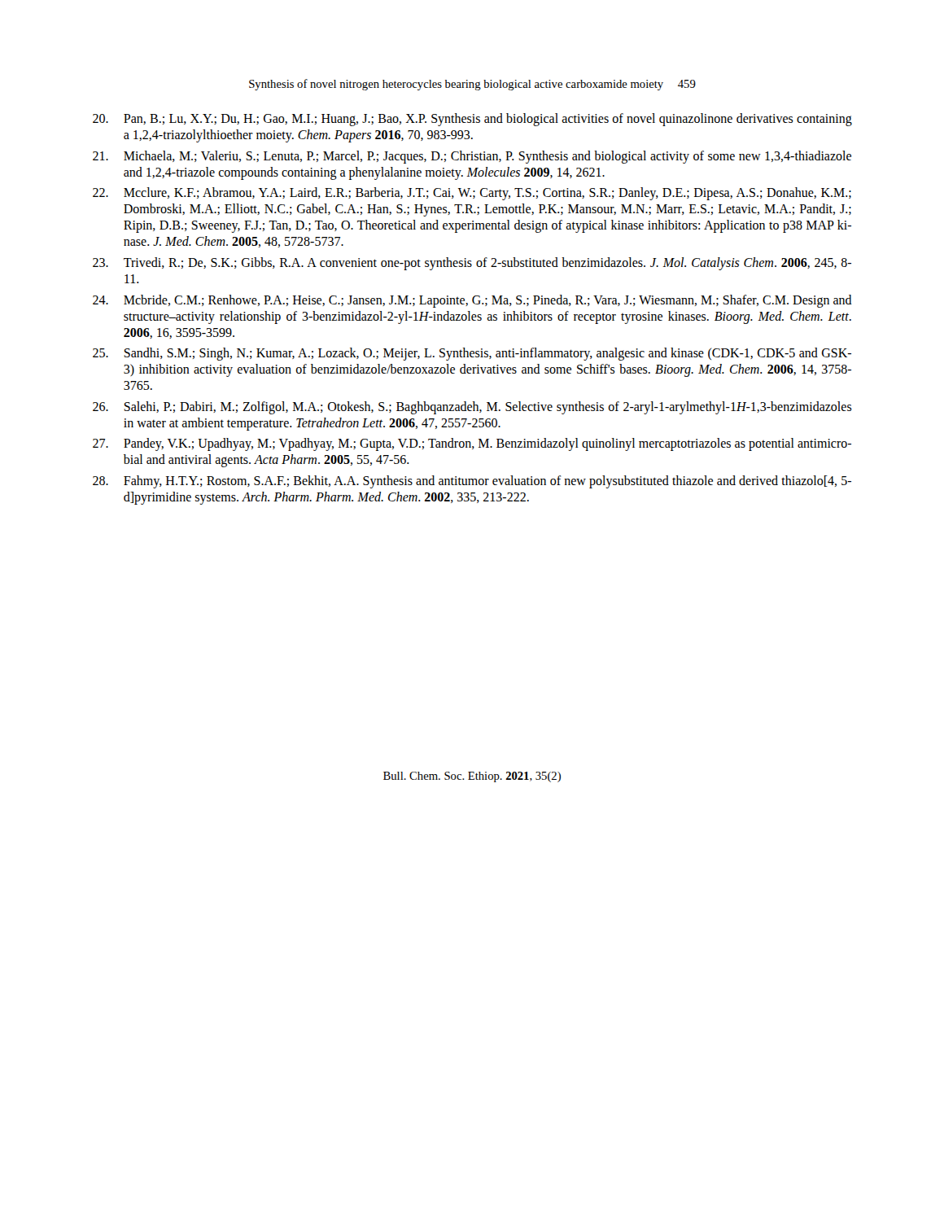Synthesis of novel nitrogen heterocycles bearing biological active carboxamide moiety459
Pan, B.; Lu, X.Y.; Du, H.; Gao, M.I.; Huang, J.; Bao, X.P. Synthesis and biological activities of novel quinazolinone derivatives containing a 1,2,4-triazolylthioether moiety. Chem. Papers 2016, 70, 983-993.
Michaela, M.; Valeriu, S.; Lenuta, P.; Marcel, P.; Jacques, D.; Christian, P. Synthesis and biological activity of some new 1,3,4-thiadiazole and 1,2,4-triazole compounds containing a phenylalanine moiety. Molecules 2009, 14, 2621.
Mcclure, K.F.; Abramou, Y.A.; Laird, E.R.; Barberia, J.T.; Cai, W.; Carty, T.S.; Cortina, S.R.; Danley, D.E.; Dipesa, A.S.; Donahue, K.M.; Dombroski, M.A.; Elliott, N.C.; Gabel, C.A.; Han, S.; Hynes, T.R.; Lemottle, P.K.; Mansour, M.N.; Marr, E.S.; Letavic, M.A.; Pandit, J.; Ripin, D.B.; Sweeney, F.J.; Tan, D.; Tao, O. Theoretical and experimental design of atypical kinase inhibitors: Application to p38 MAP kinase. J. Med. Chem. 2005, 48, 5728-5737.
Trivedi, R.; De, S.K.; Gibbs, R.A. A convenient one-pot synthesis of 2-substituted benzimidazoles. J. Mol. Catalysis Chem. 2006, 245, 8-11.
Mcbride, C.M.; Renhowe, P.A.; Heise, C.; Jansen, J.M.; Lapointe, G.; Ma, S.; Pineda, R.; Vara, J.; Wiesmann, M.; Shafer, C.M. Design and structure–activity relationship of 3-benzimidazol-2-yl-1H-indazoles as inhibitors of receptor tyrosine kinases. Bioorg. Med. Chem. Lett. 2006, 16, 3595-3599.
Sandhi, S.M.; Singh, N.; Kumar, A.; Lozack, O.; Meijer, L. Synthesis, anti-inflammatory, analgesic and kinase (CDK-1, CDK-5 and GSK-3) inhibition activity evaluation of benzimidazole/benzoxazole derivatives and some Schiff's bases. Bioorg. Med. Chem. 2006, 14, 3758-3765.
Salehi, P.; Dabiri, M.; Zolfigol, M.A.; Otokesh, S.; Baghbqanzadeh, M. Selective synthesis of 2-aryl-1-arylmethyl-1H-1,3-benzimidazoles in water at ambient temperature. Tetrahedron Lett. 2006, 47, 2557-2560.
Pandey, V.K.; Upadhyay, M.; Vpadhyay, M.; Gupta, V.D.; Tandron, M. Benzimidazolyl quinolinyl mercaptotriazoles as potential antimicrobial and antiviral agents. Acta Pharm. 2005, 55, 47-56.
Fahmy, H.T.Y.; Rostom, S.A.F.; Bekhit, A.A. Synthesis and antitumor evaluation of new polysubstituted thiazole and derived thiazolo[4, 5-d]pyrimidine systems. Arch. Pharm. Pharm. Med. Chem. 2002, 335, 213-222.
Bull. Chem. Soc. Ethiop. 2021, 35(2)